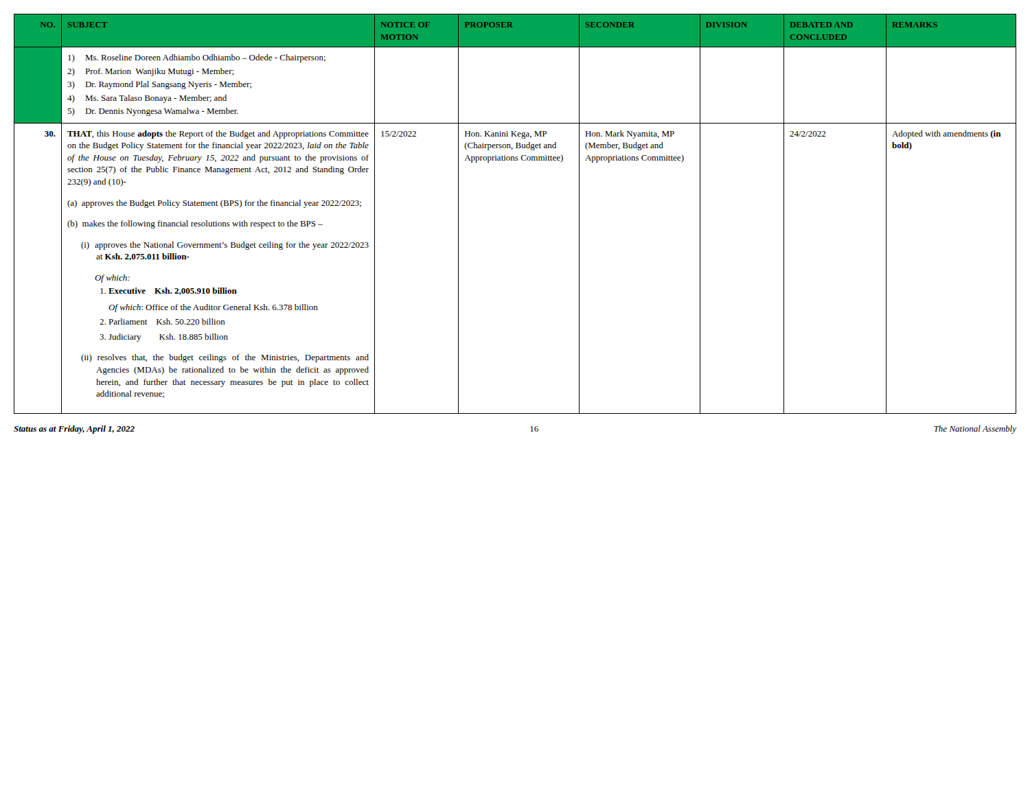| NO. | SUBJECT | NOTICE OF MOTION | PROPOSER | SECONDER | DIVISION | DEBATED AND CONCLUDED | REMARKS |
| --- | --- | --- | --- | --- | --- | --- | --- |
| | 1) Ms. Roseline Doreen Adhiambo Odhiambo – Odede - Chairperson; 2) Prof. Marion Wanjiku Mutugi - Member; 3) Dr. Raymond Plal Sangsang Nyeris - Member; 4) Ms. Sara Talaso Bonaya - Member; and 5) Dr. Dennis Nyongesa Wamalwa - Member. | | | | | | |
| 30. | THAT , this House adopts the Report of the Budget and Appropriations Committee on the Budget Policy Statement for the financial year 2022/2023, laid on the Table of the House on Tuesday, February 15, 2022 and pursuant to the provisions of section 25(7) of the Public Finance Management Act, 2012 and Standing Order 232(9) and (10)- (a) approves the Budget Policy Statement (BPS) for the financial year 2022/2023; (b) makes the following financial resolutions with respect to the BPS – (i) approves the National Government’s Budget ceiling for the year 2022/2023 at Ksh. 2,075.011 billion- Of which: Executive Ksh. 2,005.910 billion Of which : Office of the Auditor General Ksh. 6.378 billion Parliament Ksh. 50.220 billion Judiciary Ksh. 18.885 billion (ii) resolves that, the budget ceilings of the Ministries, Departments and Agencies (MDAs) be rationalized to be within the deficit as approved herein, and further that necessary measures be put in place to collect additional revenue; | 15/2/2022 | Hon. Kanini Kega, MP (Chairperson, Budget and Appropriations Committee) | Hon. Mark Nyamita, MP (Member, Budget and Appropriations Committee) | | 24/2/2022 | Adopted with amendments (in bold) |
Status as at Friday, April 1, 2022
16
The National Assembly